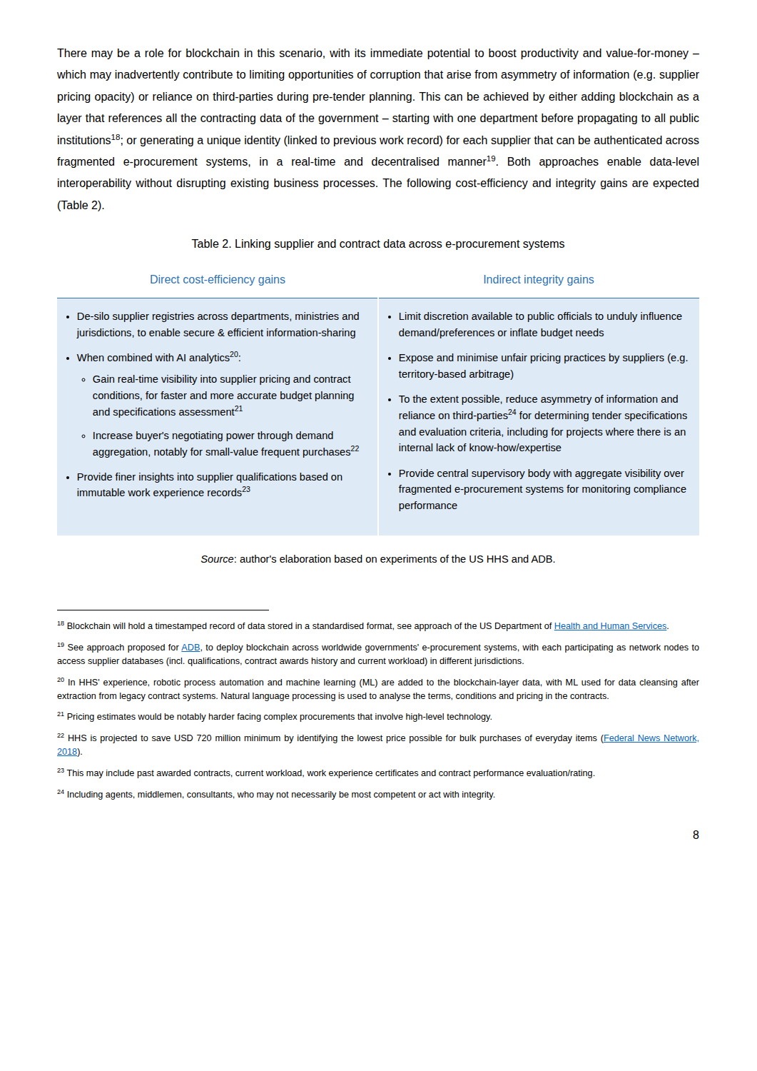There may be a role for blockchain in this scenario, with its immediate potential to boost productivity and value-for-money – which may inadvertently contribute to limiting opportunities of corruption that arise from asymmetry of information (e.g. supplier pricing opacity) or reliance on third-parties during pre-tender planning. This can be achieved by either adding blockchain as a layer that references all the contracting data of the government – starting with one department before propagating to all public institutions18; or generating a unique identity (linked to previous work record) for each supplier that can be authenticated across fragmented e-procurement systems, in a real-time and decentralised manner19. Both approaches enable data-level interoperability without disrupting existing business processes. The following cost-efficiency and integrity gains are expected (Table 2).
Table 2. Linking supplier and contract data across e-procurement systems
| Direct cost-efficiency gains | Indirect integrity gains |
| --- | --- |
| De-silo supplier registries across departments, ministries and jurisdictions, to enable secure & efficient information-sharing When combined with AI analytics 20 : Gain real-time visibility into supplier pricing and contract conditions, for faster and more accurate budget planning and specifications assessment 21 Increase buyer's negotiating power through demand aggregation, notably for small-value frequent purchases 22 Provide finer insights into supplier qualifications based on immutable work experience records 23 | Limit discretion available to public officials to unduly influence demand/preferences or inflate budget needs Expose and minimise unfair pricing practices by suppliers (e.g. territory-based arbitrage) To the extent possible, reduce asymmetry of information and reliance on third-parties 24 for determining tender specifications and evaluation criteria, including for projects where there is an internal lack of know-how/expertise Provide central supervisory body with aggregate visibility over fragmented e-procurement systems for monitoring compliance performance |
Source: author's elaboration based on experiments of the US HHS and ADB.
18 Blockchain will hold a timestamped record of data stored in a standardised format, see approach of the US Department of Health and Human Services.
19 See approach proposed for ADB, to deploy blockchain across worldwide governments' e-procurement systems, with each participating as network nodes to access supplier databases (incl. qualifications, contract awards history and current workload) in different jurisdictions.
20 In HHS' experience, robotic process automation and machine learning (ML) are added to the blockchain-layer data, with ML used for data cleansing after extraction from legacy contract systems. Natural language processing is used to analyse the terms, conditions and pricing in the contracts.
21 Pricing estimates would be notably harder facing complex procurements that involve high-level technology.
22 HHS is projected to save USD 720 million minimum by identifying the lowest price possible for bulk purchases of everyday items (Federal News Network, 2018).
23 This may include past awarded contracts, current workload, work experience certificates and contract performance evaluation/rating.
24 Including agents, middlemen, consultants, who may not necessarily be most competent or act with integrity.
8